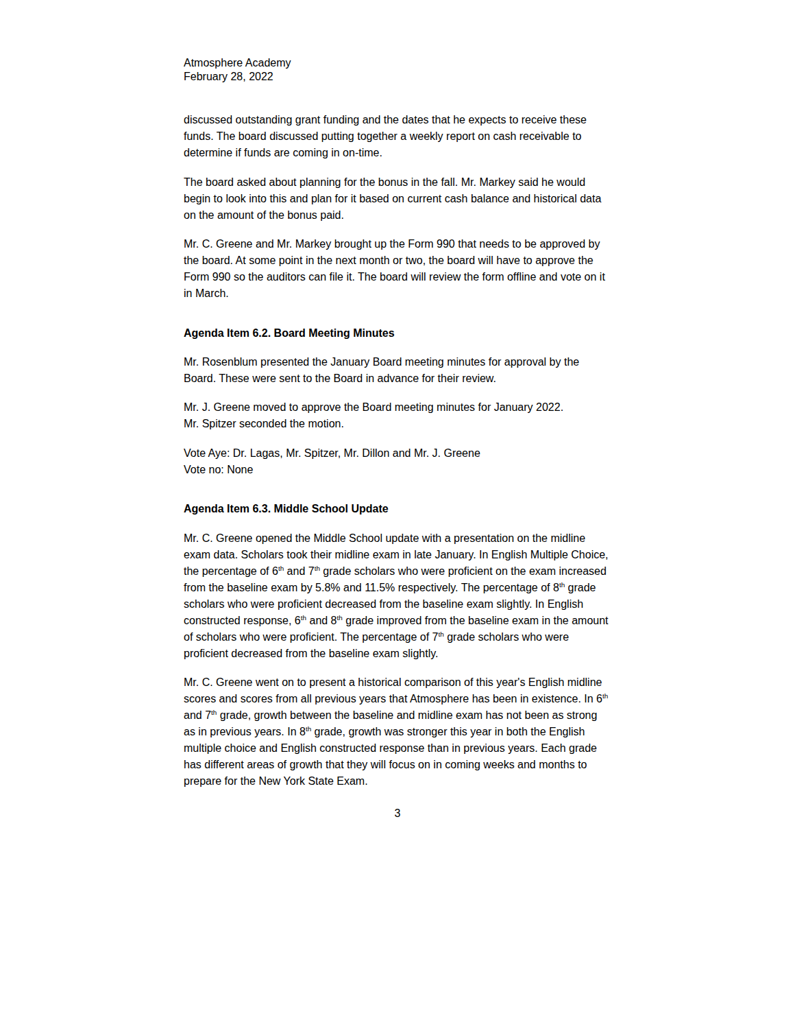Atmosphere Academy
February 28, 2022
discussed outstanding grant funding and the dates that he expects to receive these funds. The board discussed putting together a weekly report on cash receivable to determine if funds are coming in on-time.
The board asked about planning for the bonus in the fall. Mr. Markey said he would begin to look into this and plan for it based on current cash balance and historical data on the amount of the bonus paid.
Mr. C. Greene and Mr. Markey brought up the Form 990 that needs to be approved by the board. At some point in the next month or two, the board will have to approve the Form 990 so the auditors can file it. The board will review the form offline and vote on it in March.
Agenda Item 6.2. Board Meeting Minutes
Mr. Rosenblum presented the January Board meeting minutes for approval by the Board. These were sent to the Board in advance for their review.
Mr. J. Greene moved to approve the Board meeting minutes for January 2022.
Mr. Spitzer seconded the motion.
Vote Aye: Dr. Lagas, Mr. Spitzer, Mr. Dillon and Mr. J. Greene
Vote no: None
Agenda Item 6.3. Middle School Update
Mr. C. Greene opened the Middle School update with a presentation on the midline exam data. Scholars took their midline exam in late January. In English Multiple Choice, the percentage of 6th and 7th grade scholars who were proficient on the exam increased from the baseline exam by 5.8% and 11.5% respectively. The percentage of 8th grade scholars who were proficient decreased from the baseline exam slightly. In English constructed response, 6th and 8th grade improved from the baseline exam in the amount of scholars who were proficient. The percentage of 7th grade scholars who were proficient decreased from the baseline exam slightly.
Mr. C. Greene went on to present a historical comparison of this year's English midline scores and scores from all previous years that Atmosphere has been in existence. In 6th and 7th grade, growth between the baseline and midline exam has not been as strong as in previous years. In 8th grade, growth was stronger this year in both the English multiple choice and English constructed response than in previous years. Each grade has different areas of growth that they will focus on in coming weeks and months to prepare for the New York State Exam.
3